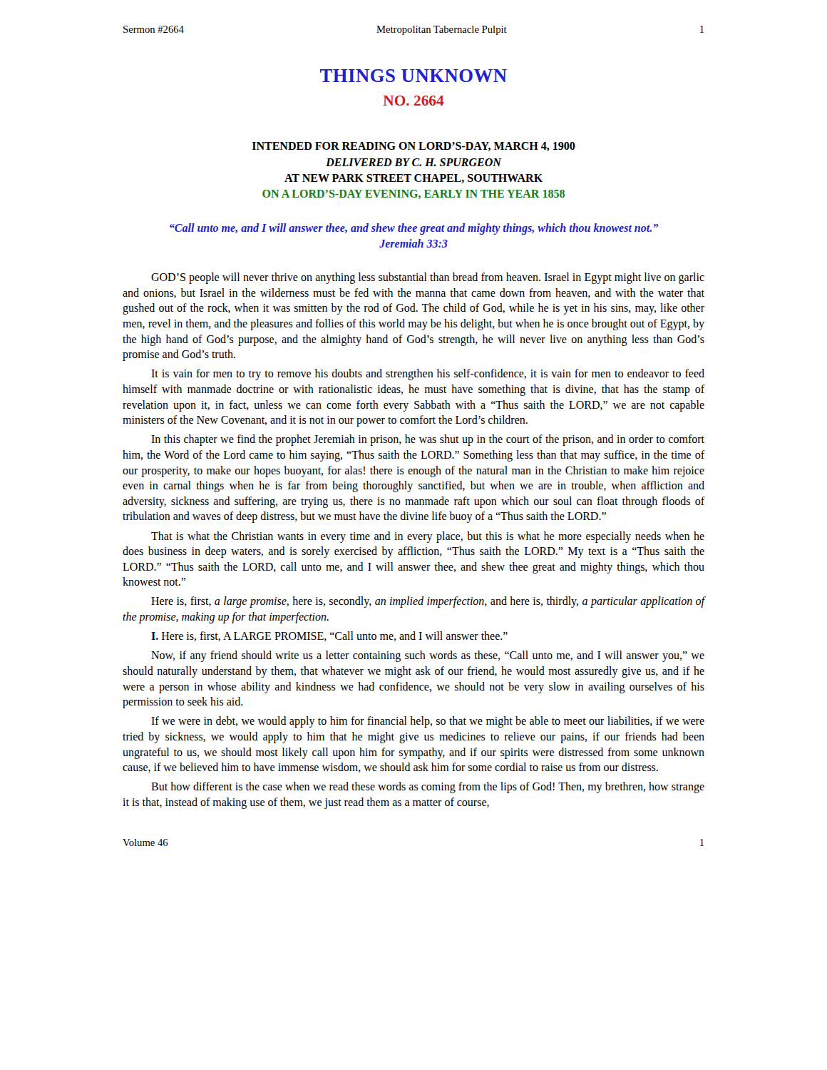Sermon #2664 Metropolitan Tabernacle Pulpit 1
THINGS UNKNOWN
NO. 2664
INTENDED FOR READING ON LORD’S-DAY, MARCH 4, 1900
DELIVERED BY C. H. SPURGEON
AT NEW PARK STREET CHAPEL, SOUTHWARK
ON A LORD’S-DAY EVENING, EARLY IN THE YEAR 1858
“Call unto me, and I will answer thee, and shew thee great and mighty things, which thou knowest not.” Jeremiah 33:3
GOD’S people will never thrive on anything less substantial than bread from heaven. Israel in Egypt might live on garlic and onions, but Israel in the wilderness must be fed with the manna that came down from heaven, and with the water that gushed out of the rock, when it was smitten by the rod of God. The child of God, while he is yet in his sins, may, like other men, revel in them, and the pleasures and follies of this world may be his delight, but when he is once brought out of Egypt, by the high hand of God’s purpose, and the almighty hand of God’s strength, he will never live on anything less than God’s promise and God’s truth.
It is vain for men to try to remove his doubts and strengthen his self-confidence, it is vain for men to endeavor to feed himself with manmade doctrine or with rationalistic ideas, he must have something that is divine, that has the stamp of revelation upon it, in fact, unless we can come forth every Sabbath with a “Thus saith the LORD,” we are not capable ministers of the New Covenant, and it is not in our power to comfort the Lord’s children.
In this chapter we find the prophet Jeremiah in prison, he was shut up in the court of the prison, and in order to comfort him, the Word of the Lord came to him saying, “Thus saith the LORD.” Something less than that may suffice, in the time of our prosperity, to make our hopes buoyant, for alas! there is enough of the natural man in the Christian to make him rejoice even in carnal things when he is far from being thoroughly sanctified, but when we are in trouble, when affliction and adversity, sickness and suffering, are trying us, there is no manmade raft upon which our soul can float through floods of tribulation and waves of deep distress, but we must have the divine life buoy of a “Thus saith the LORD.”
That is what the Christian wants in every time and in every place, but this is what he more especially needs when he does business in deep waters, and is sorely exercised by affliction, “Thus saith the LORD.” My text is a “Thus saith the LORD.” “Thus saith the LORD, call unto me, and I will answer thee, and shew thee great and mighty things, which thou knowest not.”
Here is, first, a large promise, here is, secondly, an implied imperfection, and here is, thirdly, a particular application of the promise, making up for that imperfection.
I. Here is, first, A LARGE PROMISE, “Call unto me, and I will answer thee.”
Now, if any friend should write us a letter containing such words as these, “Call unto me, and I will answer you,” we should naturally understand by them, that whatever we might ask of our friend, he would most assuredly give us, and if he were a person in whose ability and kindness we had confidence, we should not be very slow in availing ourselves of his permission to seek his aid.
If we were in debt, we would apply to him for financial help, so that we might be able to meet our liabilities, if we were tried by sickness, we would apply to him that he might give us medicines to relieve our pains, if our friends had been ungrateful to us, we should most likely call upon him for sympathy, and if our spirits were distressed from some unknown cause, if we believed him to have immense wisdom, we should ask him for some cordial to raise us from our distress.
But how different is the case when we read these words as coming from the lips of God! Then, my brethren, how strange it is that, instead of making use of them, we just read them as a matter of course,
Volume 46 1